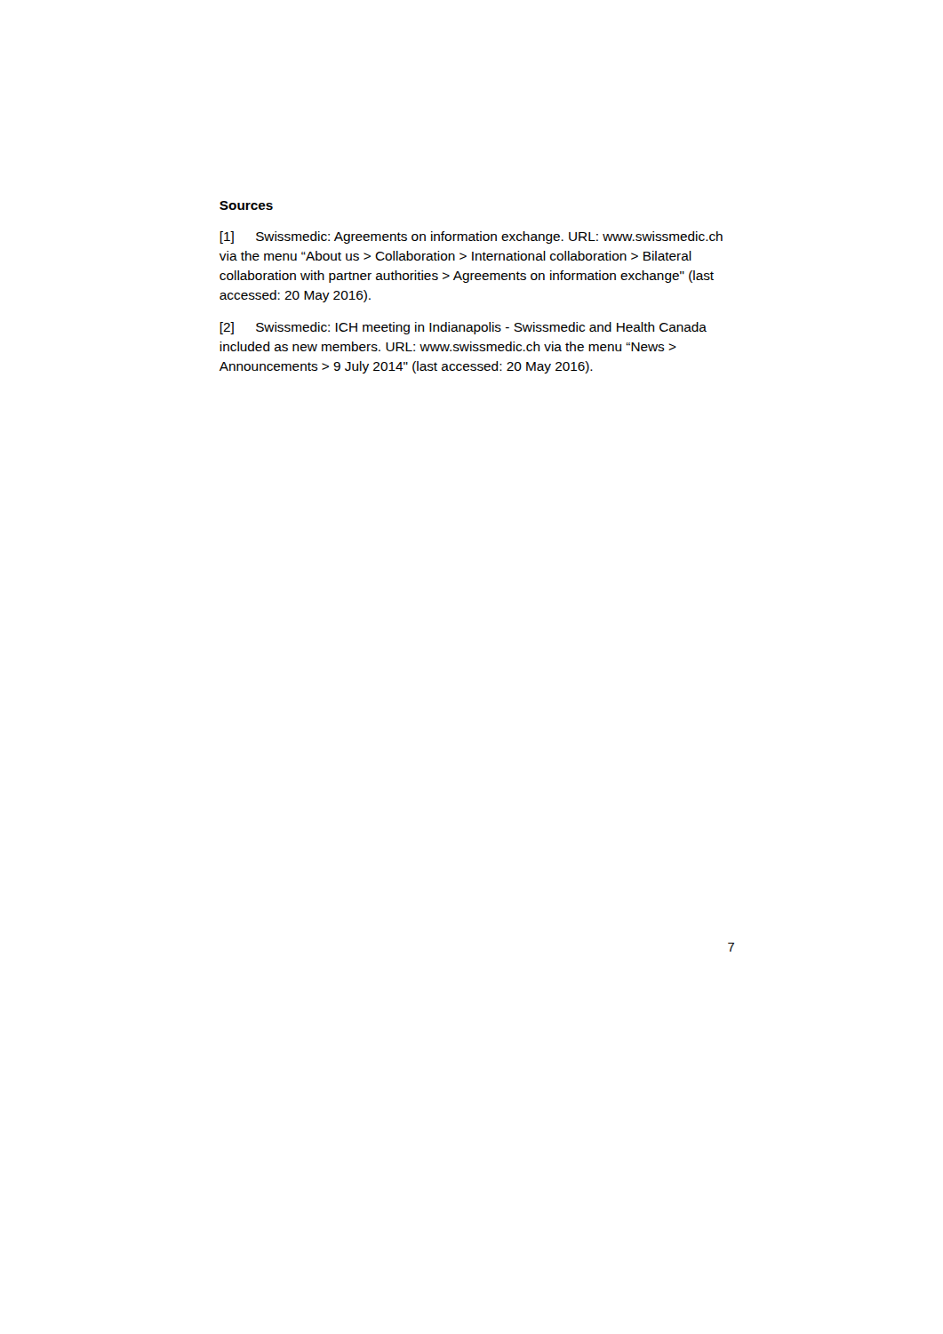Sources
[1] Swissmedic: Agreements on information exchange. URL: www.swissmedic.ch via the menu “About us > Collaboration > International collaboration > Bilateral collaboration with partner authorities > Agreements on information exchange" (last accessed: 20 May 2016).
[2] Swissmedic: ICH meeting in Indianapolis - Swissmedic and Health Canada included as new members. URL: www.swissmedic.ch via the menu “News > Announcements > 9 July 2014" (last accessed: 20 May 2016).
7